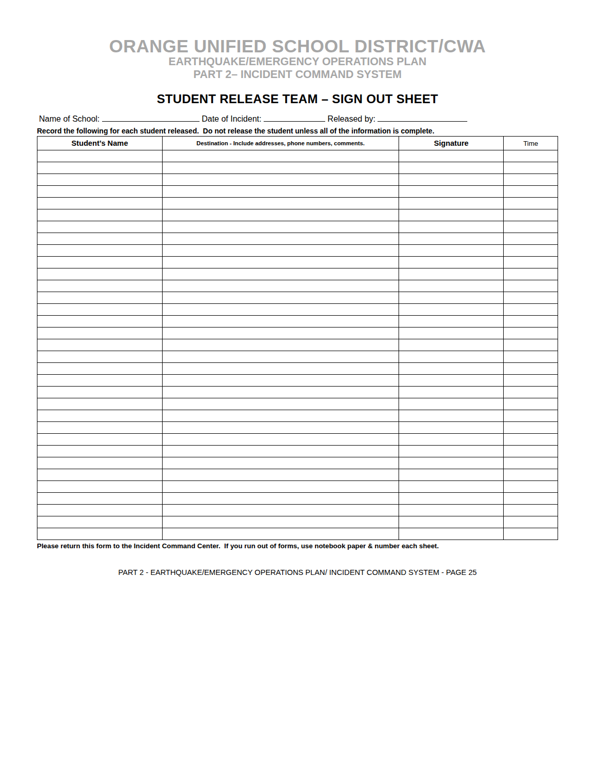ORANGE UNIFIED SCHOOL DISTRICT/CWA
EARTHQUAKE/EMERGENCY OPERATIONS PLAN
PART 2– INCIDENT COMMAND SYSTEM
STUDENT RELEASE TEAM – SIGN OUT SHEET
Name of School: Date of Incident: Released by:
Record the following for each student released. Do not release the student unless all of the information is complete.
| Student’s Name | Destination - Include addresses, phone numbers, comments. | Signature | Time |
| --- | --- | --- | --- |
Please return this form to the Incident Command Center. If you run out of forms, use notebook paper & number each sheet.
PART 2 - EARTHQUAKE/EMERGENCY OPERATIONS PLAN/ INCIDENT COMMAND SYSTEM - PAGE 25